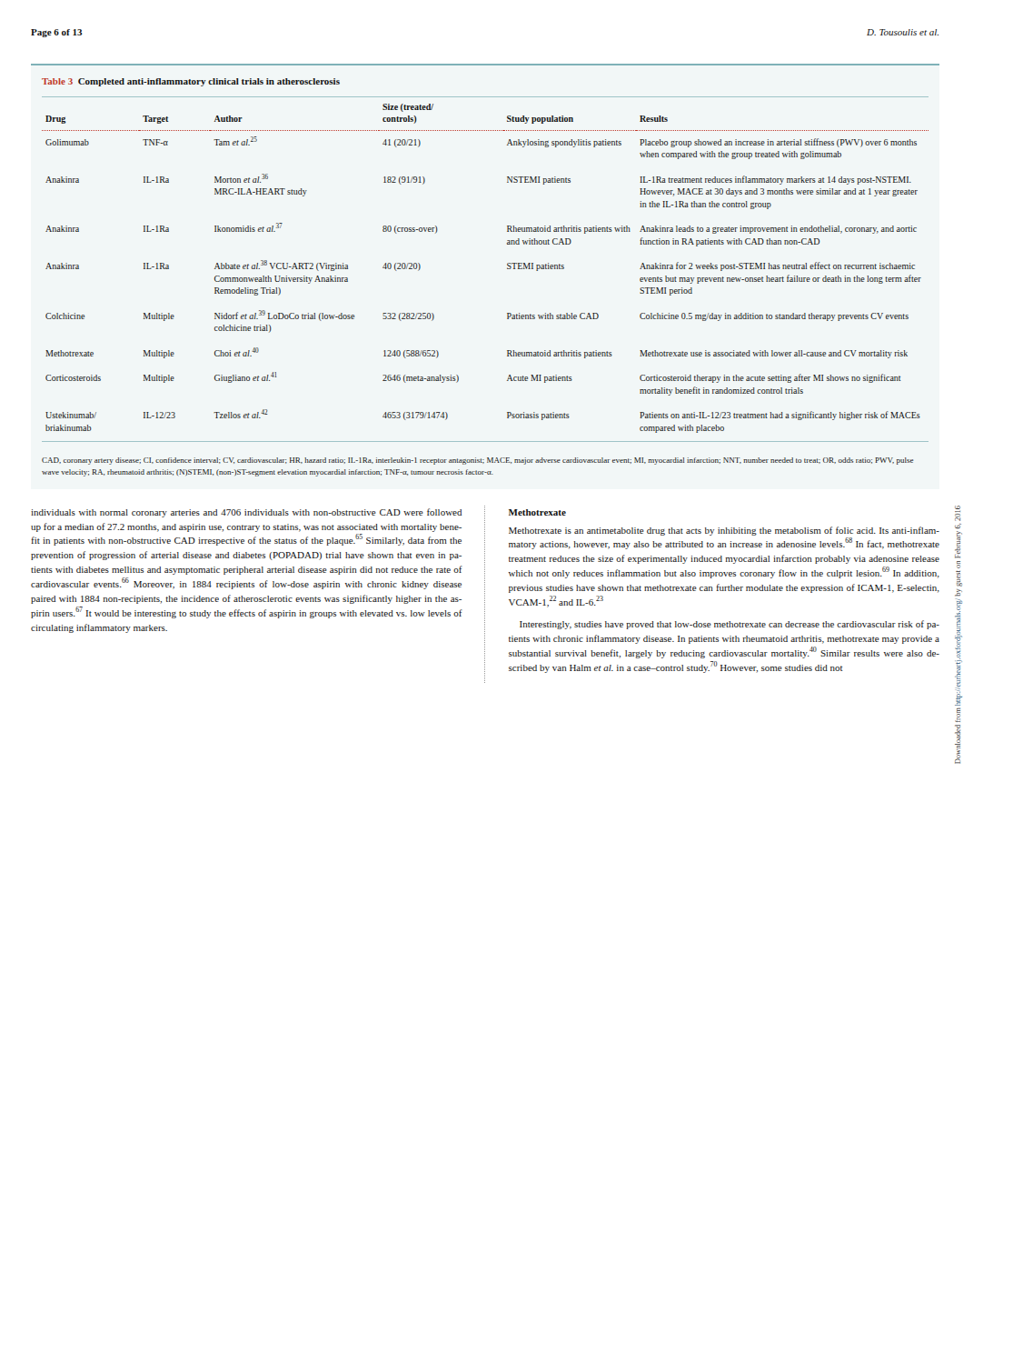Page 6 of 13
D. Tousoulis et al.
Table 3 Completed anti-inflammatory clinical trials in atherosclerosis
| Drug | Target | Author | Size (treated/ controls) | Study population | Results |
| --- | --- | --- | --- | --- | --- |
| Golimumab | TNF-α | Tam et al. 25 | 41 (20/21) | Ankylosing spondylitis patients | Placebo group showed an increase in arterial stiffness (PWV) over 6 months when compared with the group treated with golimumab |
| Anakinra | IL-1Ra | Morton et al. 36 MRC-ILA-HEART study | 182 (91/91) | NSTEMI patients | IL-1Ra treatment reduces inflammatory markers at 14 days post-NSTEMI. However, MACE at 30 days and 3 months were similar and at 1 year greater in the IL-1Ra than the control group |
| Anakinra | IL-1Ra | Ikonomidis et al. 37 | 80 (cross-over) | Rheumatoid arthritis patients with and without CAD | Anakinra leads to a greater improvement in endothelial, coronary, and aortic function in RA patients with CAD than non-CAD |
| Anakinra | IL-1Ra | Abbate et al. 38 VCU-ART2 (Virginia Commonwealth University Anakinra Remodeling Trial) | 40 (20/20) | STEMI patients | Anakinra for 2 weeks post-STEMI has neutral effect on recurrent ischaemic events but may prevent new-onset heart failure or death in the long term after STEMI period |
| Colchicine | Multiple | Nidorf et al. 39 LoDoCo trial (low-dose colchicine trial) | 532 (282/250) | Patients with stable CAD | Colchicine 0.5 mg/day in addition to standard therapy prevents CV events |
| Methotrexate | Multiple | Choi et al. 40 | 1240 (588/652) | Rheumatoid arthritis patients | Methotrexate use is associated with lower all-cause and CV mortality risk |
| Corticosteroids | Multiple | Giugliano et al. 41 | 2646 (meta-analysis) | Acute MI patients | Corticosteroid therapy in the acute setting after MI shows no significant mortality benefit in randomized control trials |
| Ustekinumab/ briakinumab | IL-12/23 | Tzellos et al. 42 | 4653 (3179/1474) | Psoriasis patients | Patients on anti-IL-12/23 treatment had a significantly higher risk of MACEs compared with placebo |
CAD, coronary artery disease; CI, confidence interval; CV, cardiovascular; HR, hazard ratio; IL-1Ra, interleukin-1 receptor antagonist; MACE, major adverse cardiovascular event; MI, myocardial infarction; NNT, number needed to treat; OR, odds ratio; PWV, pulse wave velocity; RA, rheumatoid arthritis; (N)STEMI, (non-)ST-segment elevation myocardial infarction; TNF-α, tumour necrosis factor-α.
Downloaded from http://eurheartj.oxfordjournals.org/ by guest on February 6, 2016
individuals with normal coronary arteries and 4706 individuals with non-obstructive CAD were followed up for a median of 27.2 months, and aspirin use, contrary to statins, was not associated with mortality benefit in patients with non-obstructive CAD irrespective of the status of the plaque.65 Similarly, data from the prevention of progression of arterial disease and diabetes (POPADAD) trial have shown that even in patients with diabetes mellitus and asymptomatic peripheral arterial disease aspirin did not reduce the rate of cardiovascular events.66 Moreover, in 1884 recipients of low-dose aspirin with chronic kidney disease paired with 1884 non-recipients, the incidence of atherosclerotic events was significantly higher in the aspirin users.67 It would be interesting to study the effects of aspirin in groups with elevated vs. low levels of circulating inflammatory markers.
Methotrexate
Methotrexate is an antimetabolite drug that acts by inhibiting the metabolism of folic acid. Its anti-inflammatory actions, however, may also be attributed to an increase in adenosine levels.68 In fact, methotrexate treatment reduces the size of experimentally induced myocardial infarction probably via adenosine release which not only reduces inflammation but also improves coronary flow in the culprit lesion.69 In addition, previous studies have shown that methotrexate can further modulate the expression of ICAM-1, E-selectin, VCAM-1,22 and IL-6.23
Interestingly, studies have proved that low-dose methotrexate can decrease the cardiovascular risk of patients with chronic inflammatory disease. In patients with rheumatoid arthritis, methotrexate may provide a substantial survival benefit, largely by reducing cardiovascular mortality.40 Similar results were also described by van Halm et al. in a case–control study.70 However, some studies did not